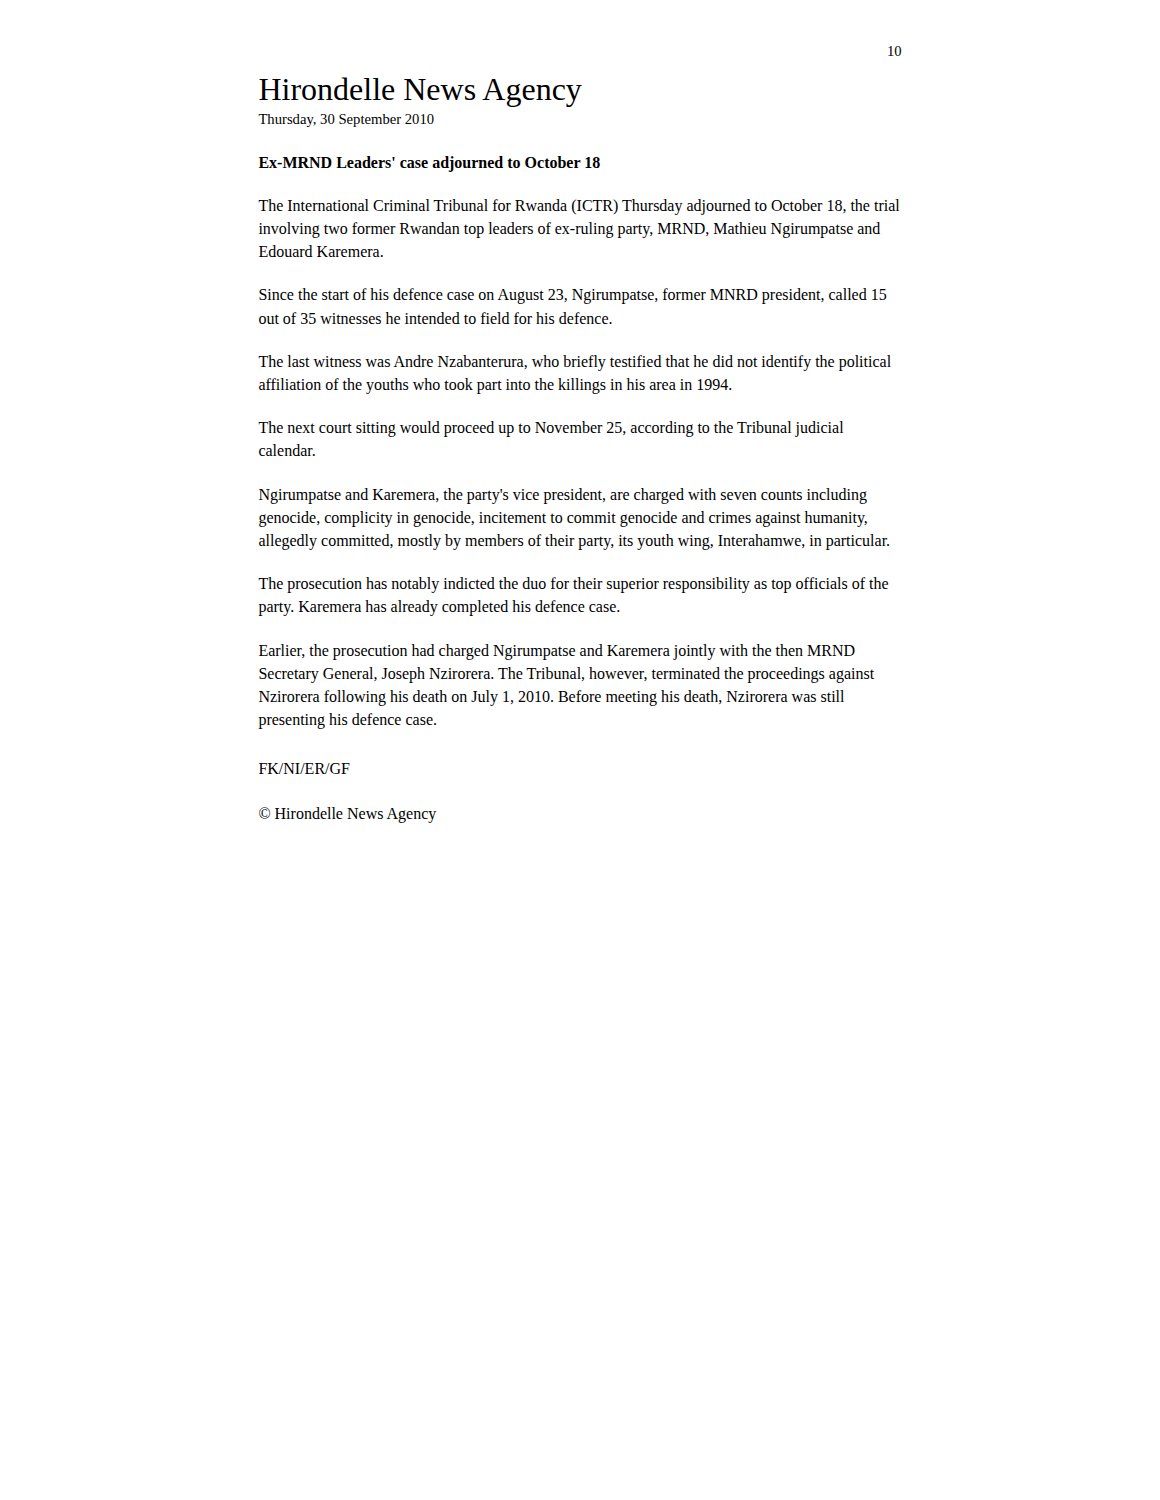10
Hirondelle News Agency
Thursday, 30 September 2010
Ex-MRND Leaders' case adjourned to October 18
The International Criminal Tribunal for Rwanda (ICTR) Thursday adjourned to October 18, the trial involving two former Rwandan top leaders of ex-ruling party, MRND, Mathieu Ngirumpatse and Edouard Karemera.
Since the start of his defence case on August 23, Ngirumpatse, former MNRD president, called 15 out of 35 witnesses he intended to field for his defence.
The last witness was Andre Nzabanterura, who briefly testified that he did not identify the political affiliation of the youths who took part into the killings in his area in 1994.
The next court sitting would proceed up to November 25, according to the Tribunal judicial calendar.
Ngirumpatse and Karemera, the party's vice president, are charged with seven counts including genocide, complicity in genocide, incitement to commit genocide and crimes against humanity, allegedly committed, mostly by members of their party, its youth wing, Interahamwe, in particular.
The prosecution has notably indicted the duo for their superior responsibility as top officials of the party. Karemera has already completed his defence case.
Earlier, the prosecution had charged Ngirumpatse and Karemera jointly with the then MRND Secretary General, Joseph Nzirorera. The Tribunal, however, terminated the proceedings against Nzirorera following his death on July 1, 2010. Before meeting his death, Nzirorera was still presenting his defence case.
FK/NI/ER/GF
© Hirondelle News Agency